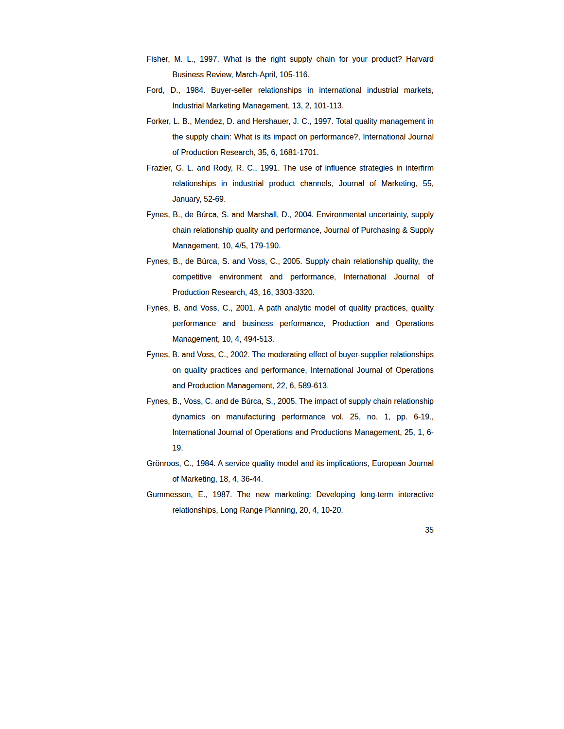Fisher, M. L., 1997. What is the right supply chain for your product? Harvard Business Review, March-April, 105-116.
Ford, D., 1984. Buyer-seller relationships in international industrial markets, Industrial Marketing Management, 13, 2, 101-113.
Forker, L. B., Mendez, D. and Hershauer, J. C., 1997. Total quality management in the supply chain: What is its impact on performance?, International Journal of Production Research, 35, 6, 1681-1701.
Frazier, G. L. and Rody, R. C., 1991. The use of influence strategies in interfirm relationships in industrial product channels, Journal of Marketing, 55, January, 52-69.
Fynes, B., de Búrca, S. and Marshall, D., 2004. Environmental uncertainty, supply chain relationship quality and performance, Journal of Purchasing & Supply Management, 10, 4/5, 179-190.
Fynes, B., de Búrca, S. and Voss, C., 2005. Supply chain relationship quality, the competitive environment and performance, International Journal of Production Research, 43, 16, 3303-3320.
Fynes, B. and Voss, C., 2001. A path analytic model of quality practices, quality performance and business performance, Production and Operations Management, 10, 4, 494-513.
Fynes, B. and Voss, C., 2002. The moderating effect of buyer-supplier relationships on quality practices and performance, International Journal of Operations and Production Management, 22, 6, 589-613.
Fynes, B., Voss, C. and de Búrca, S., 2005. The impact of supply chain relationship dynamics on manufacturing performance vol. 25, no. 1, pp. 6-19., International Journal of Operations and Productions Management, 25, 1, 6-19.
Grönroos, C., 1984. A service quality model and its implications, European Journal of Marketing, 18, 4, 36-44.
Gummesson, E., 1987. The new marketing: Developing long-term interactive relationships, Long Range Planning, 20, 4, 10-20.
35